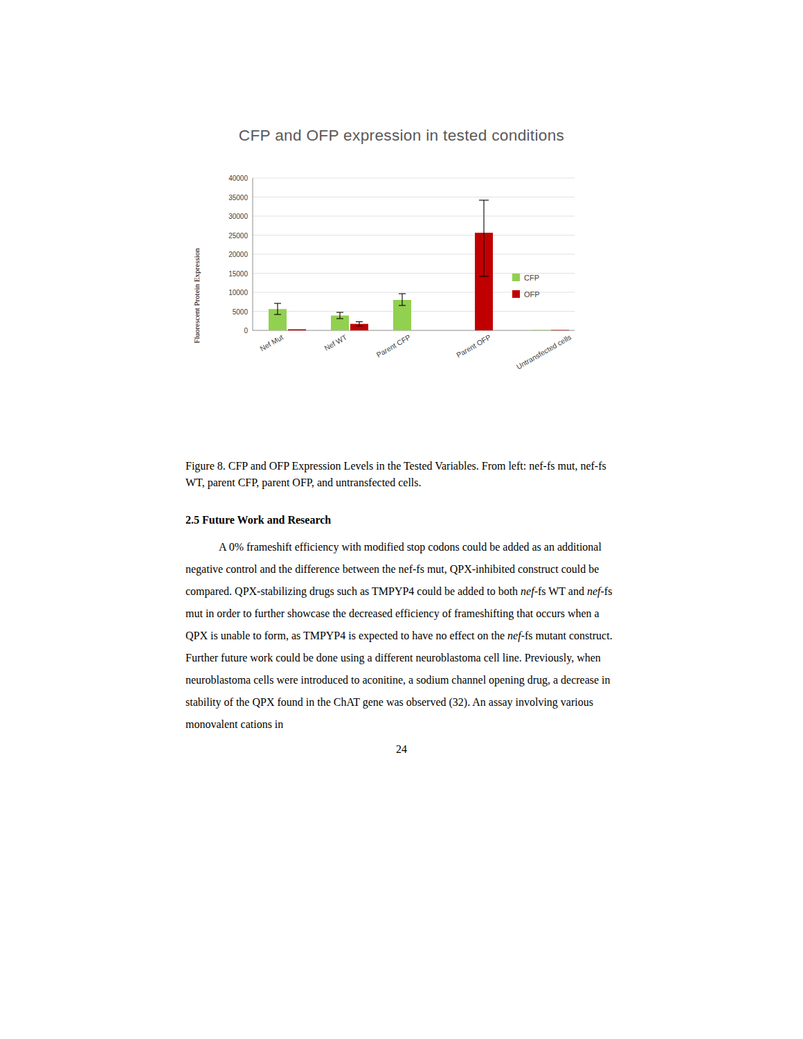CFP and OFP expression in tested conditions
Fluorescent Protein Expression 40000 35000 30000 25000 20000 15000 10000 5000 0 Group 1: Nef Mut CFP ~5600, OFP ~300 Group 2: Nef WT CFP ~3900, OFP ~1700 Group 3: Parent CFP CFP ~8000 Group 4: Parent OFP OFP ~25600 CFP OFP Nef Mut Nef WT Parent CFP Parent OFP Untransfected cells
Figure 8. CFP and OFP Expression Levels in the Tested Variables. From left: nef-fs mut, nef-fs WT, parent CFP, parent OFP, and untransfected cells.
2.5 Future Work and Research
A 0% frameshift efficiency with modified stop codons could be added as an additional negative control and the difference between the nef-fs mut, QPX-inhibited construct could be compared. QPX-stabilizing drugs such as TMPYP4 could be added to both nef-fs WT and nef-fs mut in order to further showcase the decreased efficiency of frameshifting that occurs when a QPX is unable to form, as TMPYP4 is expected to have no effect on the nef-fs mutant construct. Further future work could be done using a different neuroblastoma cell line. Previously, when neuroblastoma cells were introduced to aconitine, a sodium channel opening drug, a decrease in stability of the QPX found in the ChAT gene was observed (32). An assay involving various monovalent cations in
24